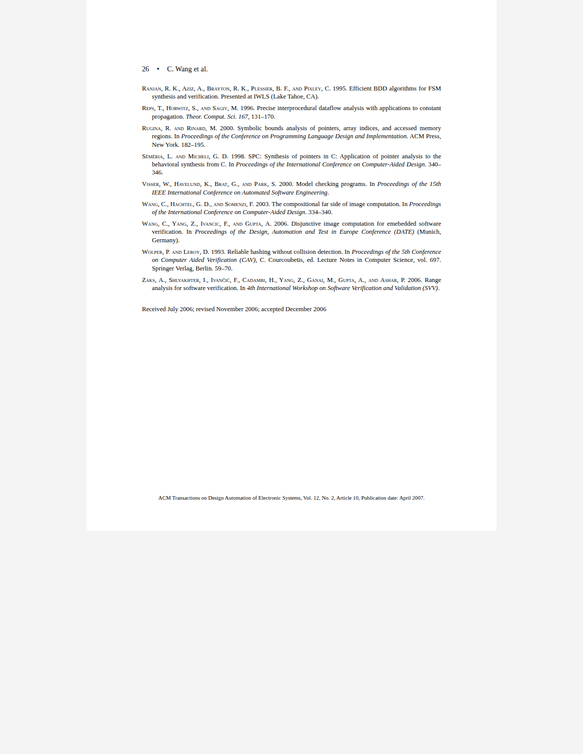26•C. Wang et al.
Ranjan, R. K., Aziz, A., Brayton, R. K., Plessier, B. F., and Pixley, C. 1995. Efficient BDD algorithms for FSM synthesis and verification. Presented at IWLS (Lake Tahoe, CA).
Reps, T., Horwitz, S., and Sagiv, M. 1996. Precise interprocedural dataflow analysis with applications to constant propagation. Theor. Comput. Sci. 167, 131–170.
Rugina, R. and Rinard, M. 2000. Symbolic bounds analysis of pointers, array indices, and accessed memory regions. In Proceedings of the Conference on Programming Language Design and Implementation. ACM Press, New York. 182–195.
Séméria, L. and Micheli, G. D. 1998. SPC: Synthesis of pointers in C: Application of pointer analysis to the behavioral synthesis from C. In Proceedings of the International Conference on Computer-Aided Design. 340–346.
Visser, W., Havelund, K., Brat, G., and Park, S. 2000. Model checking programs. In Proceedings of the 15th IEEE International Conference on Automated Software Engineering.
Wang, C., Hachtel, G. D., and Somenzi, F. 2003. The compositional far side of image computation. In Proceedings of the International Conference on Computer-Aided Design. 334–340.
Wang, C., Yang, Z., Ivancic, F., and Gupta, A. 2006. Disjunctive image computation for emebedded software verification. In Proceedings of the Design, Automation and Test in Europe Conference (DATE) (Munich, Germany).
Wolper, P. and Leroy, D. 1993. Reliable hashing without collision detection. In Proceedings of the 5th Conference on Computer Aided Verification (CAV), C. Courcoubetis, ed. Lecture Notes in Computer Science, vol. 697. Springer Verlag, Berlin. 59–70.
Zaks, A., Shlyakhter, I., Ivančić, F., Cadambi, H., Yang, Z., Ganai, M., Gupta, A., and Ashar, P. 2006. Range analysis for software verification. In 4th International Workshop on Software Verification and Validation (SVV).
Received July 2006; revised November 2006; accepted December 2006
ACM Transactions on Design Automation of Electronic Systems, Vol. 12, No. 2, Article 10, Publication date: April 2007.